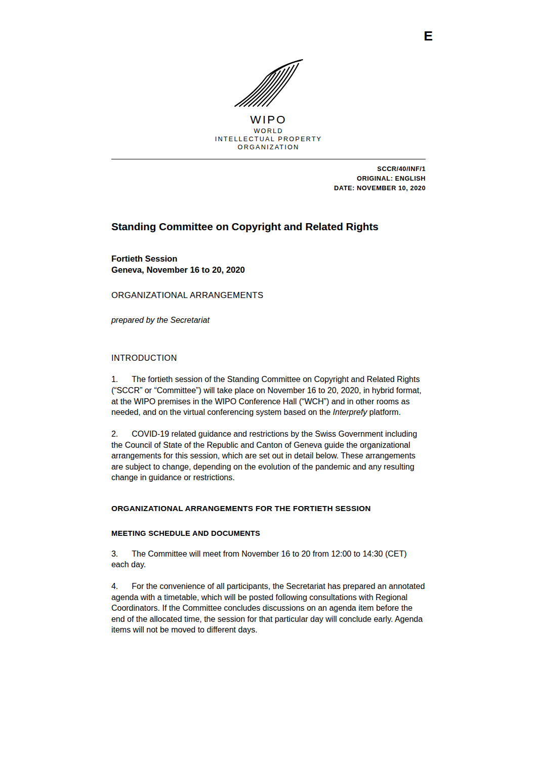E
WIPO WORLD
INTELLECTUAL PROPERTY
ORGANIZATION
SCCR/40/INF/1
ORIGINAL: ENGLISH
DATE: NOVEMBER 10, 2020
Standing Committee on Copyright and Related Rights
Fortieth Session
Geneva, November 16 to 20, 2020
ORGANIZATIONAL ARRANGEMENTS
prepared by the Secretariat
INTRODUCTION
1. The fortieth session of the Standing Committee on Copyright and Related Rights (“SCCR” or “Committee”) will take place on November 16 to 20, 2020, in hybrid format, at the WIPO premises in the WIPO Conference Hall (“WCH”) and in other rooms as needed, and on the virtual conferencing system based on the Interprefy platform.
2. COVID-19 related guidance and restrictions by the Swiss Government including the Council of State of the Republic and Canton of Geneva guide the organizational arrangements for this session, which are set out in detail below. These arrangements are subject to change, depending on the evolution of the pandemic and any resulting change in guidance or restrictions.
ORGANIZATIONAL ARRANGEMENTS FOR THE FORTIETH SESSION
MEETING SCHEDULE AND DOCUMENTS
3. The Committee will meet from November 16 to 20 from 12:00 to 14:30 (CET) each day.
4. For the convenience of all participants, the Secretariat has prepared an annotated agenda with a timetable, which will be posted following consultations with Regional Coordinators. If the Committee concludes discussions on an agenda item before the end of the allocated time, the session for that particular day will conclude early. Agenda items will not be moved to different days.